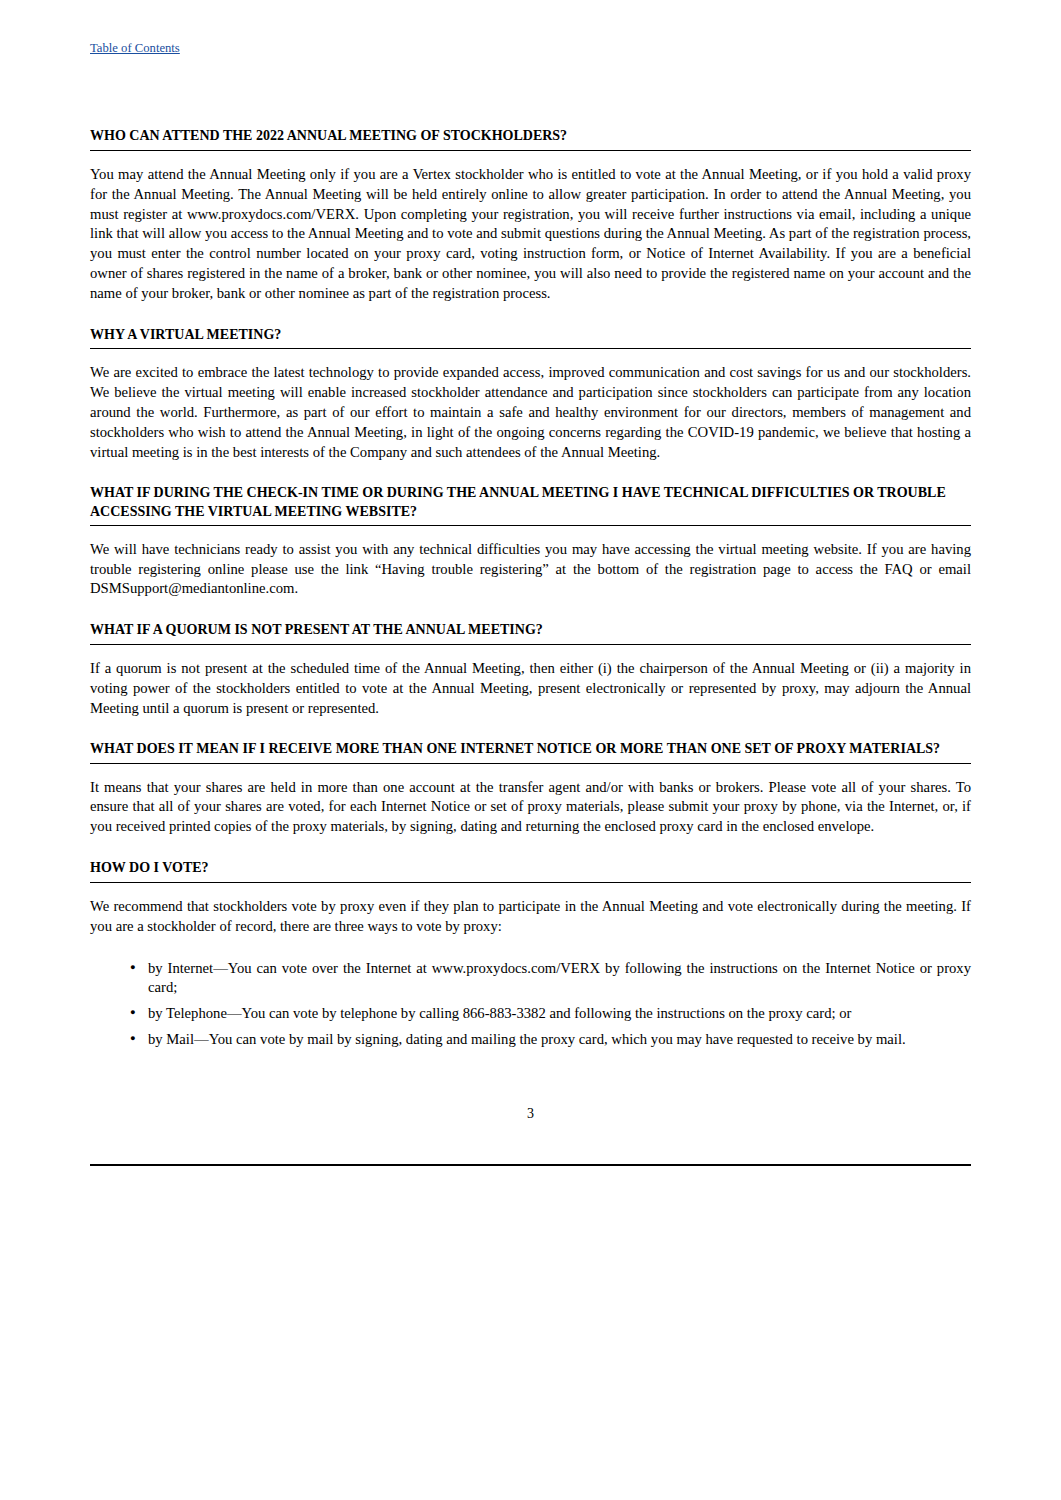Table of Contents
Who can attend the 2022 annual meeting of stockholders?
You may attend the Annual Meeting only if you are a Vertex stockholder who is entitled to vote at the Annual Meeting, or if you hold a valid proxy for the Annual Meeting. The Annual Meeting will be held entirely online to allow greater participation. In order to attend the Annual Meeting, you must register at www.proxydocs.com/VERX. Upon completing your registration, you will receive further instructions via email, including a unique link that will allow you access to the Annual Meeting and to vote and submit questions during the Annual Meeting. As part of the registration process, you must enter the control number located on your proxy card, voting instruction form, or Notice of Internet Availability. If you are a beneficial owner of shares registered in the name of a broker, bank or other nominee, you will also need to provide the registered name on your account and the name of your broker, bank or other nominee as part of the registration process.
Why a virtual meeting?
We are excited to embrace the latest technology to provide expanded access, improved communication and cost savings for us and our stockholders. We believe the virtual meeting will enable increased stockholder attendance and participation since stockholders can participate from any location around the world. Furthermore, as part of our effort to maintain a safe and healthy environment for our directors, members of management and stockholders who wish to attend the Annual Meeting, in light of the ongoing concerns regarding the COVID-19 pandemic, we believe that hosting a virtual meeting is in the best interests of the Company and such attendees of the Annual Meeting.
What if during the check-in time or during the annual meeting I have technical difficulties or trouble accessing the virtual meeting website?
We will have technicians ready to assist you with any technical difficulties you may have accessing the virtual meeting website. If you are having trouble registering online please use the link “Having trouble registering” at the bottom of the registration page to access the FAQ or email DSMSupport@mediantonline.com.
What if a quorum is not present at the annual meeting?
If a quorum is not present at the scheduled time of the Annual Meeting, then either (i) the chairperson of the Annual Meeting or (ii) a majority in voting power of the stockholders entitled to vote at the Annual Meeting, present electronically or represented by proxy, may adjourn the Annual Meeting until a quorum is present or represented.
What does it mean if I receive more than one internet notice or more than one set of proxy materials?
It means that your shares are held in more than one account at the transfer agent and/or with banks or brokers. Please vote all of your shares. To ensure that all of your shares are voted, for each Internet Notice or set of proxy materials, please submit your proxy by phone, via the Internet, or, if you received printed copies of the proxy materials, by signing, dating and returning the enclosed proxy card in the enclosed envelope.
How do I vote?
We recommend that stockholders vote by proxy even if they plan to participate in the Annual Meeting and vote electronically during the meeting. If you are a stockholder of record, there are three ways to vote by proxy:
by Internet—You can vote over the Internet at www.proxydocs.com/VERX by following the instructions on the Internet Notice or proxy card;
by Telephone—You can vote by telephone by calling 866-883-3382 and following the instructions on the proxy card; or
by Mail—You can vote by mail by signing, dating and mailing the proxy card, which you may have requested to receive by mail.
3